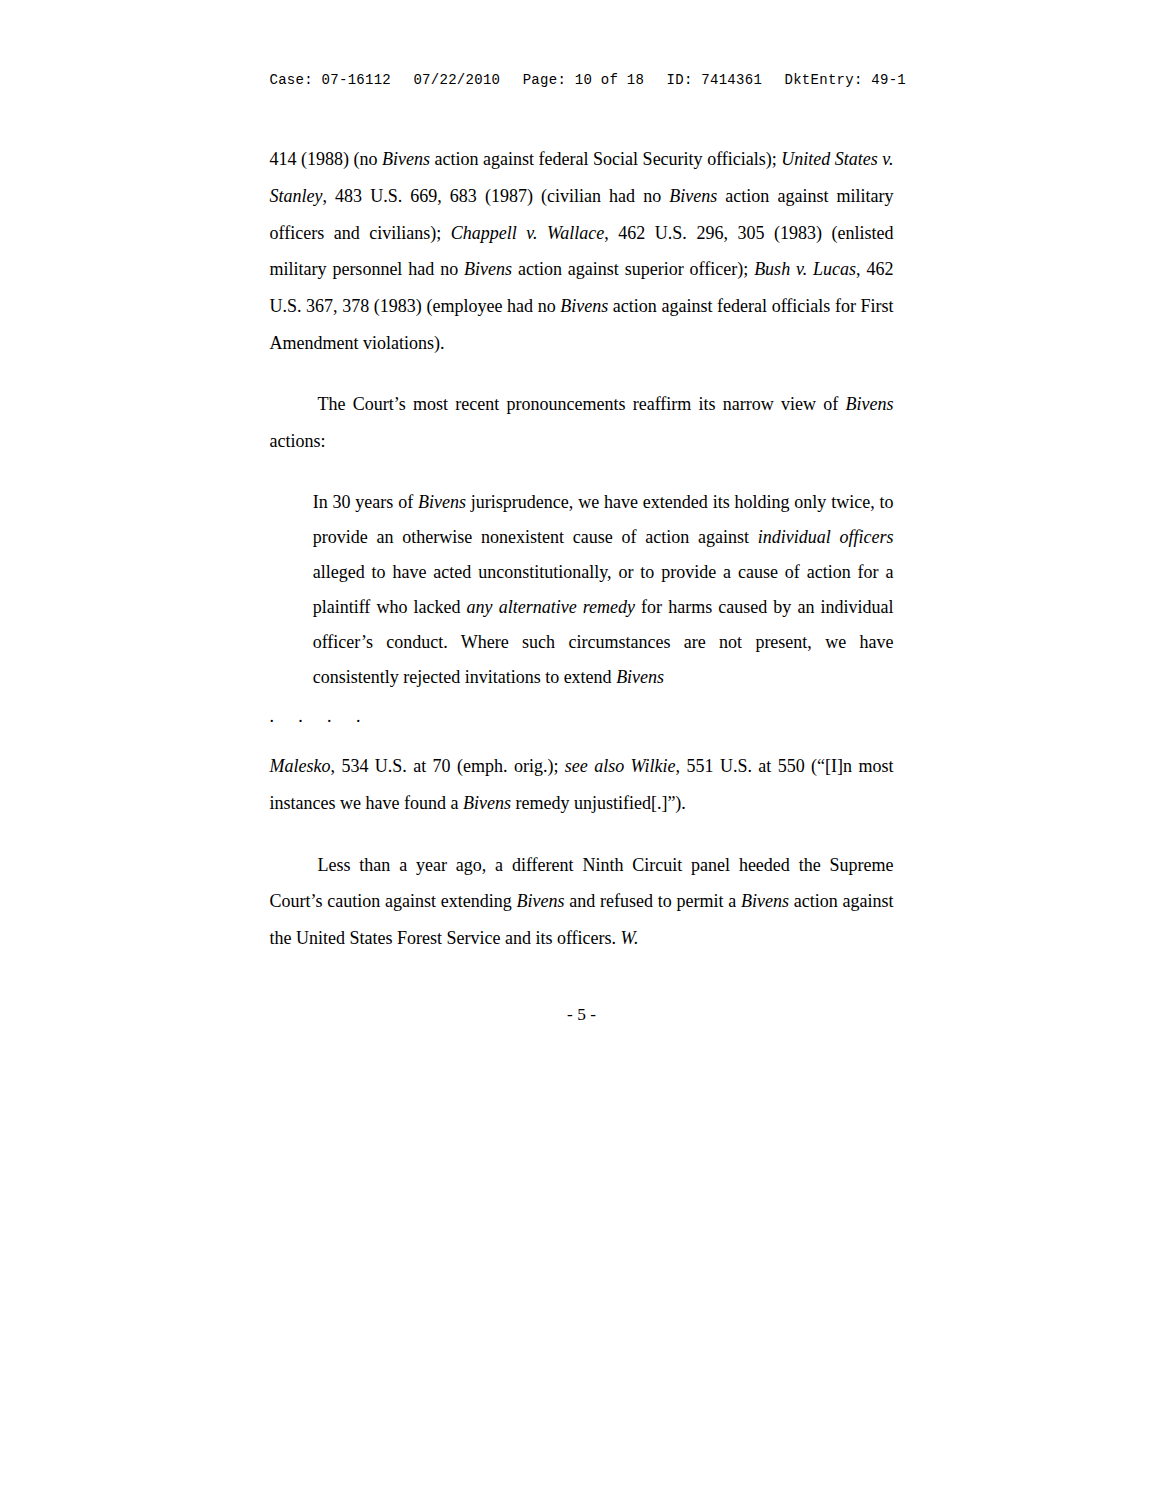Case: 07-1611207/22/2010 Page: 10 of 18 ID: 7414361 DktEntry: 49-1
414 (1988) (no Bivens action against federal Social Security officials); United States v. Stanley, 483 U.S. 669, 683 (1987) (civilian had no Bivens action against military officers and civilians); Chappell v. Wallace, 462 U.S. 296, 305 (1983) (enlisted military personnel had no Bivens action against superior officer); Bush v. Lucas, 462 U.S. 367, 378 (1983) (employee had no Bivens action against federal officials for First Amendment violations).
The Court’s most recent pronouncements reaffirm its narrow view of Bivens actions:
In 30 years of Bivens jurisprudence, we have extended its holding only twice, to provide an otherwise nonexistent cause of action against individual officers alleged to have acted unconstitutionally, or to provide a cause of action for a plaintiff who lacked any alternative remedy for harms caused by an individual officer’s conduct. Where such circumstances are not present, we have consistently rejected invitations to extend Bivens
. . . .
Malesko, 534 U.S. at 70 (emph. orig.); see also Wilkie, 551 U.S. at 550 (“[I]n most instances we have found a Bivens remedy unjustified[.]”).
Less than a year ago, a different Ninth Circuit panel heeded the Supreme Court’s caution against extending Bivens and refused to permit a Bivens action against the United States Forest Service and its officers. W.
- 5 -